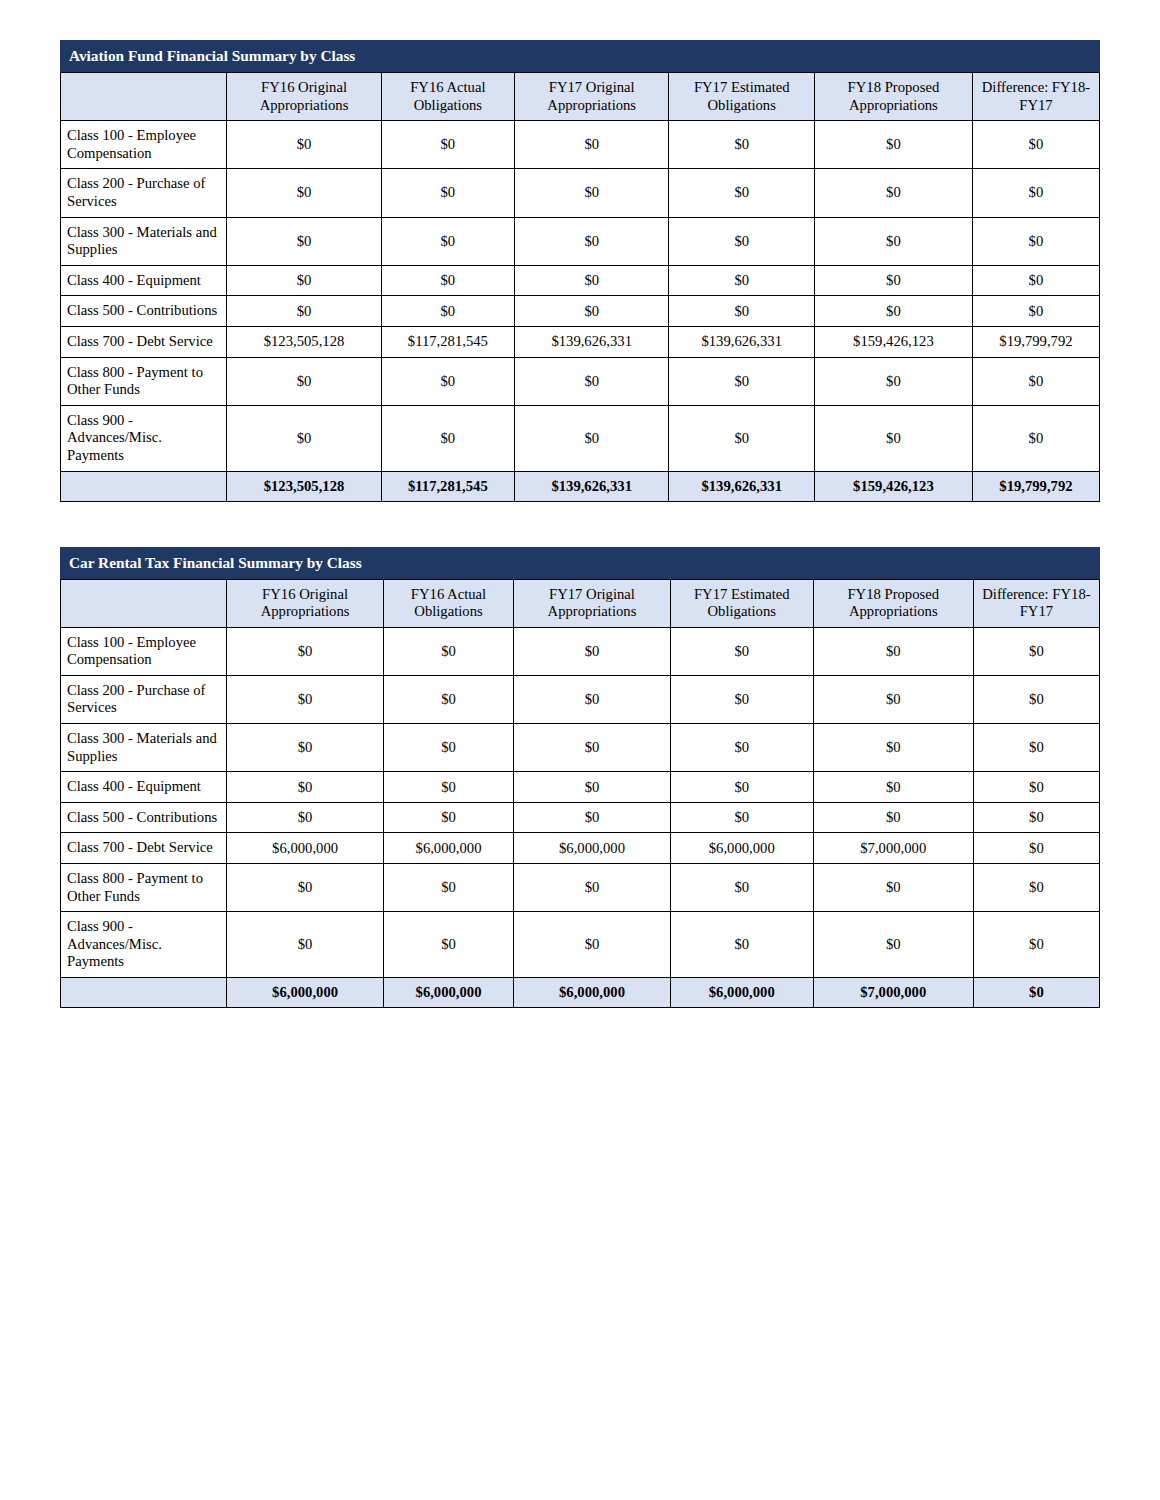Aviation Fund Financial Summary by Class
| | FY16 Original Appropriations | FY16 Actual Obligations | FY17 Original Appropriations | FY17 Estimated Obligations | FY18 Proposed Appropriations | Difference: FY18-FY17 |
| --- | --- | --- | --- | --- | --- | --- |
| Class 100 - Employee Compensation | $0 | $0 | $0 | $0 | $0 | $0 |
| Class 200 - Purchase of Services | $0 | $0 | $0 | $0 | $0 | $0 |
| Class 300 - Materials and Supplies | $0 | $0 | $0 | $0 | $0 | $0 |
| Class 400 - Equipment | $0 | $0 | $0 | $0 | $0 | $0 |
| Class 500 - Contributions | $0 | $0 | $0 | $0 | $0 | $0 |
| Class 700 - Debt Service | $123,505,128 | $117,281,545 | $139,626,331 | $139,626,331 | $159,426,123 | $19,799,792 |
| Class 800 - Payment to Other Funds | $0 | $0 | $0 | $0 | $0 | $0 |
| Class 900 - Advances/Misc. Payments | $0 | $0 | $0 | $0 | $0 | $0 |
| | $123,505,128 | $117,281,545 | $139,626,331 | $139,626,331 | $159,426,123 | $19,799,792 |
Car Rental Tax Financial Summary by Class
| | FY16 Original Appropriations | FY16 Actual Obligations | FY17 Original Appropriations | FY17 Estimated Obligations | FY18 Proposed Appropriations | Difference: FY18-FY17 |
| --- | --- | --- | --- | --- | --- | --- |
| Class 100 - Employee Compensation | $0 | $0 | $0 | $0 | $0 | $0 |
| Class 200 - Purchase of Services | $0 | $0 | $0 | $0 | $0 | $0 |
| Class 300 - Materials and Supplies | $0 | $0 | $0 | $0 | $0 | $0 |
| Class 400 - Equipment | $0 | $0 | $0 | $0 | $0 | $0 |
| Class 500 - Contributions | $0 | $0 | $0 | $0 | $0 | $0 |
| Class 700 - Debt Service | $6,000,000 | $6,000,000 | $6,000,000 | $6,000,000 | $7,000,000 | $0 |
| Class 800 - Payment to Other Funds | $0 | $0 | $0 | $0 | $0 | $0 |
| Class 900 - Advances/Misc. Payments | $0 | $0 | $0 | $0 | $0 | $0 |
| | $6,000,000 | $6,000,000 | $6,000,000 | $6,000,000 | $7,000,000 | $0 |